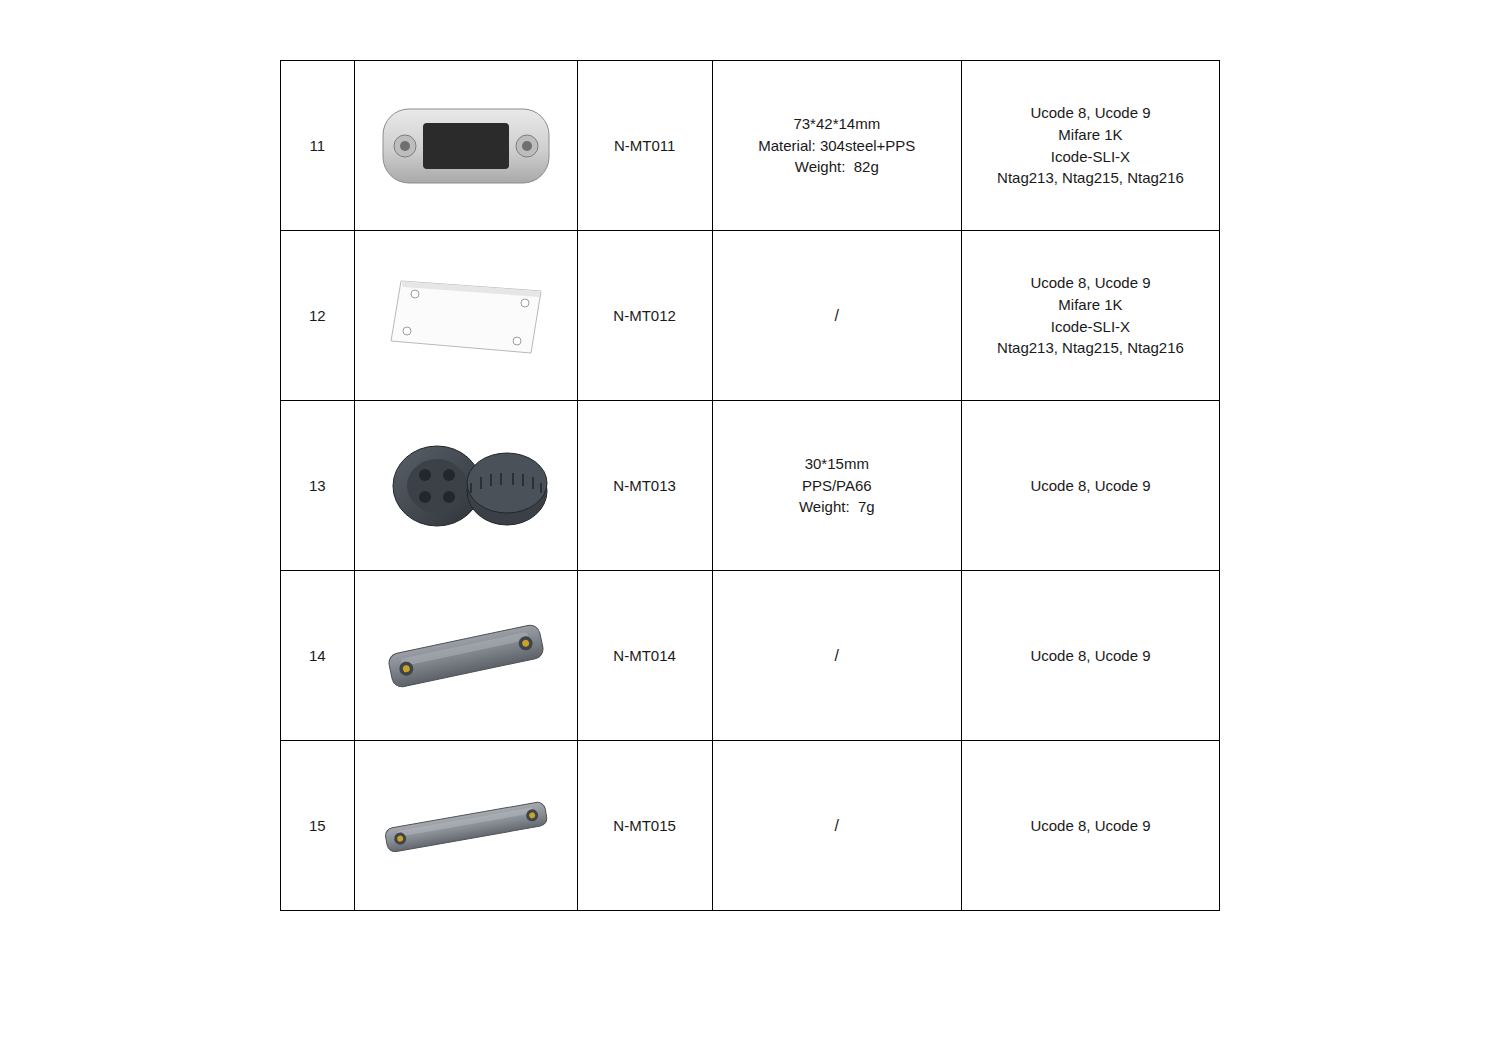| 11 | | N-MT011 | 73*42*14mm Material: 304steel+PPS Weight: 82g | Ucode 8, Ucode 9 Mifare 1K Icode-SLI-X Ntag213, Ntag215, Ntag216 |
| 12 | | N-MT012 | / | Ucode 8, Ucode 9 Mifare 1K Icode-SLI-X Ntag213, Ntag215, Ntag216 |
| 13 | | N-MT013 | 30*15mm PPS/PA66 Weight: 7g | Ucode 8, Ucode 9 |
| 14 | | N-MT014 | / | Ucode 8, Ucode 9 |
| 15 | | N-MT015 | / | Ucode 8, Ucode 9 |